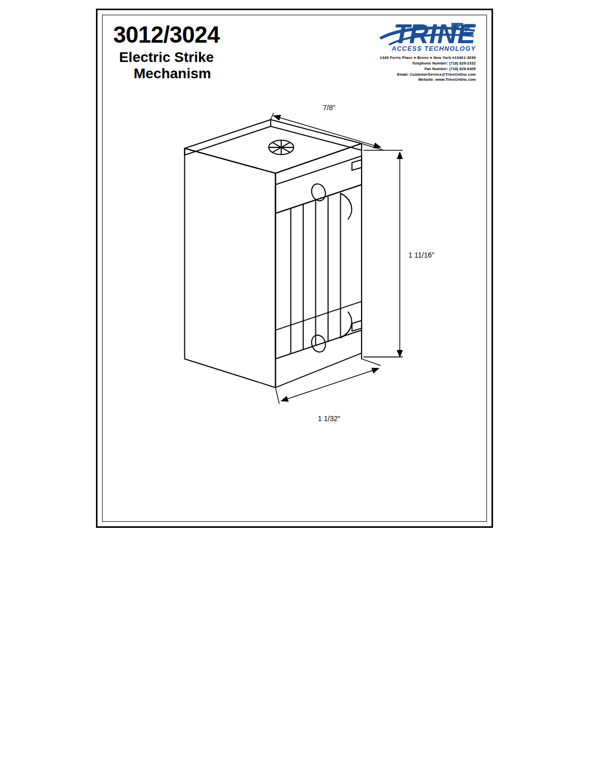3012/3024
Electric StrikeMechanism
TRINE
ACCESS TECHNOLOGY
1440 Ferris Place ● Bronx ● New York ●10461-3699
Telephone Number: (718) 829-2332
Fax Number: (718) 829-6405
Email: CustomerService@TrineOnline.com
Website: www.TrineOnline.com
7/8" 1 11/16" 1 1/32"